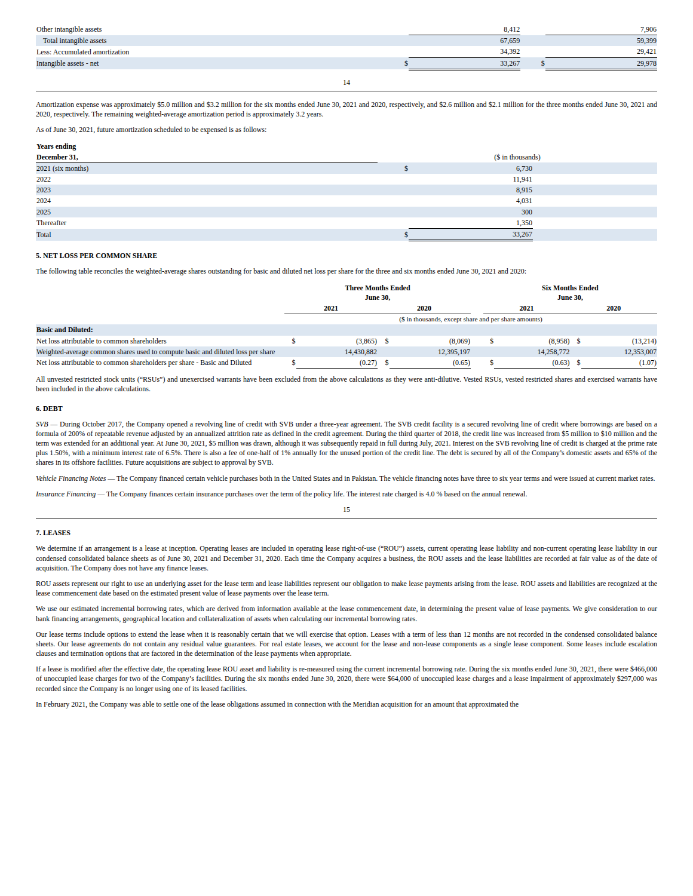| Other intangible assets | | 8,412 | | 7,906 |
| Total intangible assets | | 67,659 | | 59,399 |
| Less: Accumulated amortization | | 34,392 | | 29,421 |
| Intangible assets - net | $ | 33,267 | $ | 29,978 |
14
Amortization expense was approximately $5.0 million and $3.2 million for the six months ended June 30, 2021 and 2020, respectively, and $2.6 million and $2.1 million for the three months ended June 30, 2021 and 2020, respectively. The remaining weighted-average amortization period is approximately 3.2 years.
As of June 30, 2021, future amortization scheduled to be expensed is as follows:
| Years ending | |
| December 31, | ($ in thousands) |
| 2021 (six months) | $ | 6,730 | |
| 2022 | | 11,941 | |
| 2023 | | 8,915 | |
| 2024 | | 4,031 | |
| 2025 | | 300 | |
| Thereafter | | 1,350 | |
| Total | $ | 33,267 | |
5. NET LOSS PER COMMON SHARE
The following table reconciles the weighted-average shares outstanding for basic and diluted net loss per share for the three and six months ended June 30, 2021 and 2020:
| | Three Months Ended June 30, | | Six Months Ended June 30, |
| | 2021 | 2020 | | 2021 | 2020 |
| | ($ in thousands, except share and per share amounts) |
| Basic and Diluted: | |
| Net loss attributable to common shareholders | $ | (3,865) | $ | (8,069) | | $ | (8,958) | $ | (13,214) |
| Weighted-average common shares used to compute basic and diluted loss per share | | 14,430,882 | | 12,395,197 | | | 14,258,772 | | 12,353,007 |
| Net loss attributable to common shareholders per share - Basic and Diluted | $ | (0.27) | $ | (0.65) | | $ | (0.63) | $ | (1.07) |
All unvested restricted stock units (“RSUs”) and unexercised warrants have been excluded from the above calculations as they were anti-dilutive. Vested RSUs, vested restricted shares and exercised warrants have been included in the above calculations.
6. DEBT
SVB — During October 2017, the Company opened a revolving line of credit with SVB under a three-year agreement. The SVB credit facility is a secured revolving line of credit where borrowings are based on a formula of 200% of repeatable revenue adjusted by an annualized attrition rate as defined in the credit agreement. During the third quarter of 2018, the credit line was increased from $5 million to $10 million and the term was extended for an additional year. At June 30, 2021, $5 million was drawn, although it was subsequently repaid in full during July, 2021. Interest on the SVB revolving line of credit is charged at the prime rate plus 1.50%, with a minimum interest rate of 6.5%. There is also a fee of one-half of 1% annually for the unused portion of the credit line. The debt is secured by all of the Company’s domestic assets and 65% of the shares in its offshore facilities. Future acquisitions are subject to approval by SVB.
Vehicle Financing Notes — The Company financed certain vehicle purchases both in the United States and in Pakistan. The vehicle financing notes have three to six year terms and were issued at current market rates.
Insurance Financing — The Company finances certain insurance purchases over the term of the policy life. The interest rate charged is 4.0 % based on the annual renewal.
15
7. LEASES
We determine if an arrangement is a lease at inception. Operating leases are included in operating lease right-of-use (“ROU”) assets, current operating lease liability and non-current operating lease liability in our condensed consolidated balance sheets as of June 30, 2021 and December 31, 2020. Each time the Company acquires a business, the ROU assets and the lease liabilities are recorded at fair value as of the date of acquisition. The Company does not have any finance leases.
ROU assets represent our right to use an underlying asset for the lease term and lease liabilities represent our obligation to make lease payments arising from the lease. ROU assets and liabilities are recognized at the lease commencement date based on the estimated present value of lease payments over the lease term.
We use our estimated incremental borrowing rates, which are derived from information available at the lease commencement date, in determining the present value of lease payments. We give consideration to our bank financing arrangements, geographical location and collateralization of assets when calculating our incremental borrowing rates.
Our lease terms include options to extend the lease when it is reasonably certain that we will exercise that option. Leases with a term of less than 12 months are not recorded in the condensed consolidated balance sheets. Our lease agreements do not contain any residual value guarantees. For real estate leases, we account for the lease and non-lease components as a single lease component. Some leases include escalation clauses and termination options that are factored in the determination of the lease payments when appropriate.
If a lease is modified after the effective date, the operating lease ROU asset and liability is re-measured using the current incremental borrowing rate. During the six months ended June 30, 2021, there were $466,000 of unoccupied lease charges for two of the Company’s facilities. During the six months ended June 30, 2020, there were $64,000 of unoccupied lease charges and a lease impairment of approximately $297,000 was recorded since the Company is no longer using one of its leased facilities.
In February 2021, the Company was able to settle one of the lease obligations assumed in connection with the Meridian acquisition for an amount that approximated the